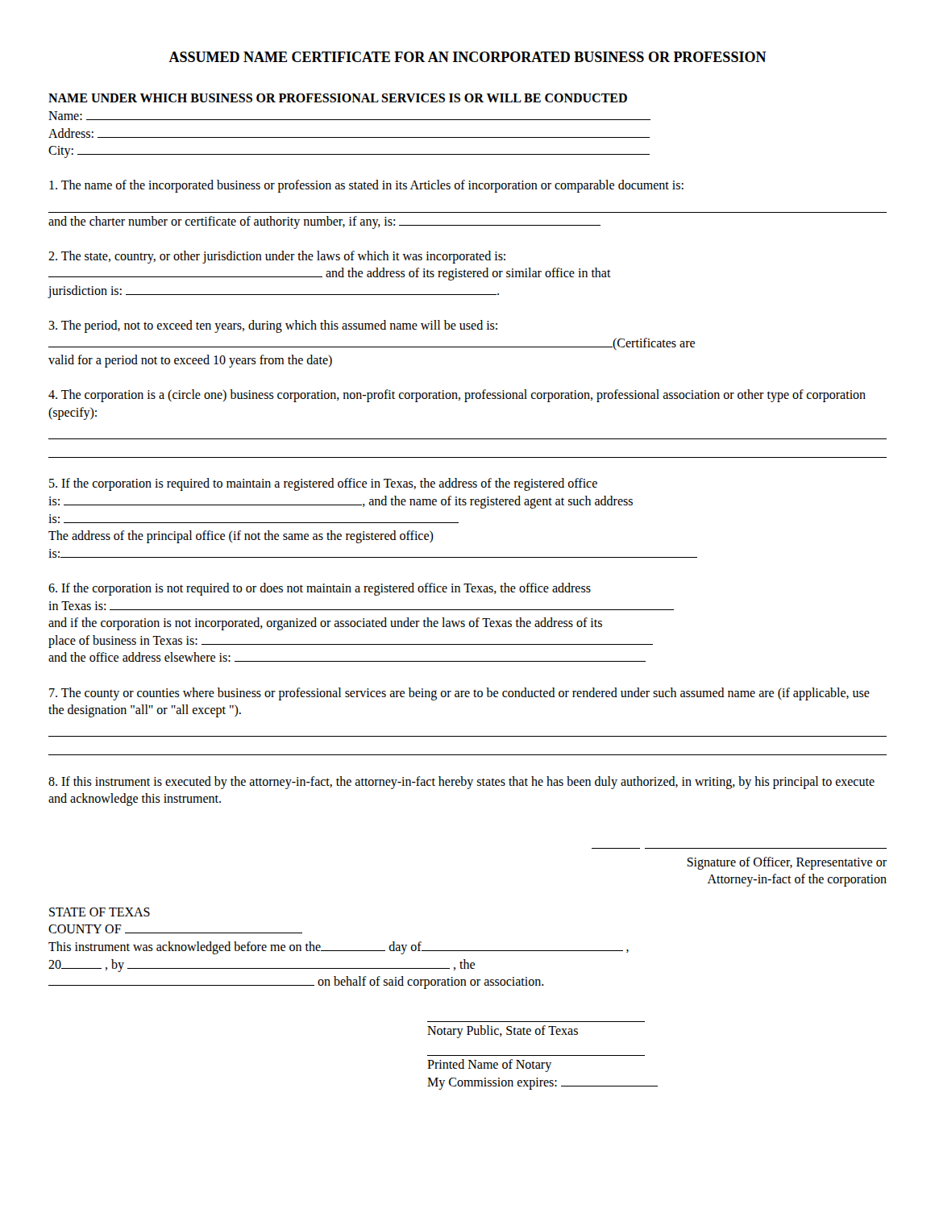ASSUMED NAME CERTIFICATE FOR AN INCORPORATED BUSINESS OR PROFESSION
NAME UNDER WHICH BUSINESS OR PROFESSIONAL SERVICES IS OR WILL BE CONDUCTED
Name:
Address:
City:
1. The name of the incorporated business or profession as stated in its Articles of incorporation or comparable document is:
and the charter number or certificate of authority number, if any, is:
2. The state, country, or other jurisdiction under the laws of which it was incorporated is:
and the address of its registered or similar office in that
jurisdiction is: .
3. The period, not to exceed ten years, during which this assumed name will be used is:
(Certificates are
valid for a period not to exceed 10 years from the date)
4. The corporation is a (circle one) business corporation, non-profit corporation, professional corporation, professional association or other type of corporation (specify):
5. If the corporation is required to maintain a registered office in Texas, the address of the registered office
is: , and the name of its registered agent at such address
is:
The address of the principal office (if not the same as the registered office)
is:
6. If the corporation is not required to or does not maintain a registered office in Texas, the office address
in Texas is:
and if the corporation is not incorporated, organized or associated under the laws of Texas the address of its
place of business in Texas is:
and the office address elsewhere is:
7. The county or counties where business or professional services are being or are to be conducted or rendered under such assumed name are (if applicable, use the designation "all" or "all except ").
8. If this instrument is executed by the attorney-in-fact, the attorney-in-fact hereby states that he has been duly authorized, in writing, by his principal to execute and acknowledge this instrument.
Signature of Officer, Representative or
Attorney-in-fact of the corporation
STATE OF TEXAS
COUNTY OF
This instrument was acknowledged before me on the day of ,
20 , by , the
on behalf of said corporation or association.
Notary Public, State of Texas
Printed Name of Notary
My Commission expires: